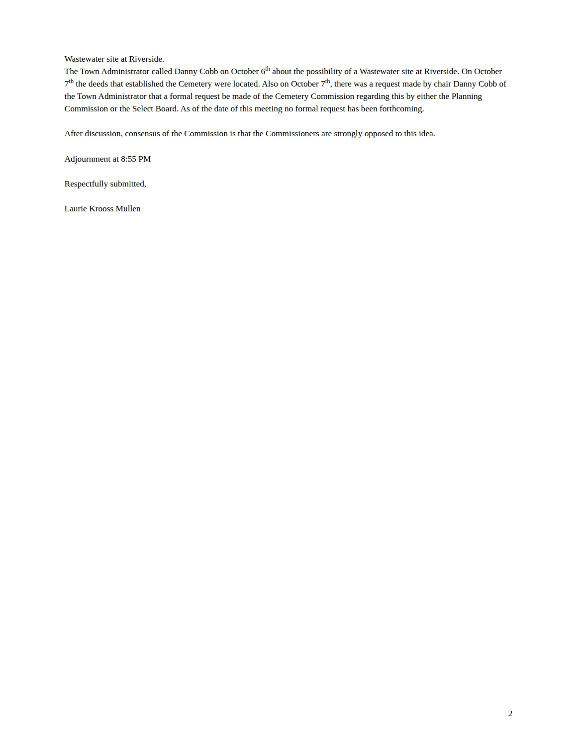Wastewater site at Riverside.
The Town Administrator called Danny Cobb on October 6th about the possibility of a Wastewater site at Riverside. On October 7th the deeds that established the Cemetery were located. Also on October 7th, there was a request made by chair Danny Cobb of the Town Administrator that a formal request be made of the Cemetery Commission regarding this by either the Planning Commission or the Select Board. As of the date of this meeting no formal request has been forthcoming.
After discussion, consensus of the Commission is that the Commissioners are strongly opposed to this idea.
Adjournment at 8:55 PM
Respectfully submitted,
Laurie Krooss Mullen
2